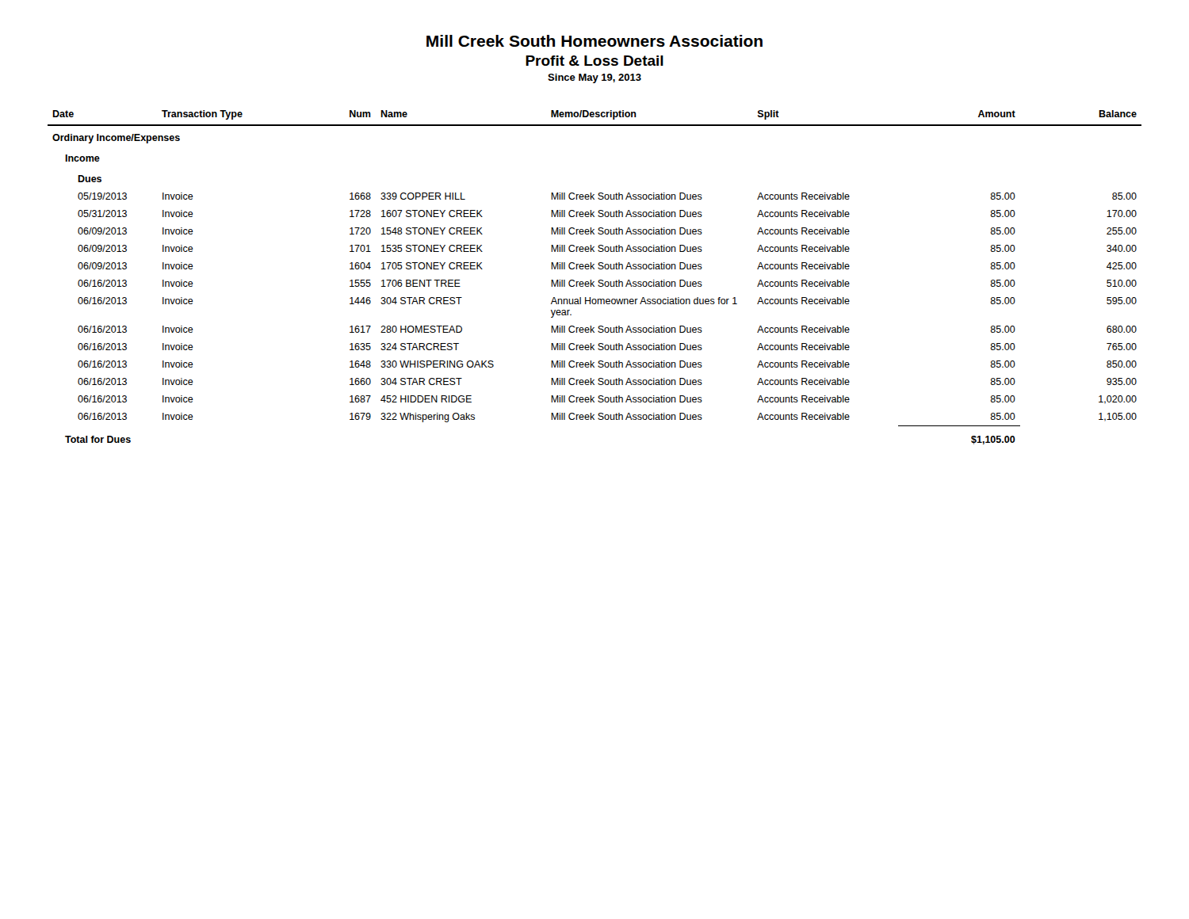Mill Creek South Homeowners Association
Profit & Loss Detail
Since May 19, 2013
| Date | Transaction Type | Num | Name | Memo/Description | Split | Amount | Balance |
| --- | --- | --- | --- | --- | --- | --- | --- |
| Ordinary Income/Expenses |
| Income |
| Dues |
| 05/19/2013 | Invoice | 1668 | 339 COPPER HILL | Mill Creek South Association Dues | Accounts Receivable | 85.00 | 85.00 |
| 05/31/2013 | Invoice | 1728 | 1607 STONEY CREEK | Mill Creek South Association Dues | Accounts Receivable | 85.00 | 170.00 |
| 06/09/2013 | Invoice | 1720 | 1548 STONEY CREEK | Mill Creek South Association Dues | Accounts Receivable | 85.00 | 255.00 |
| 06/09/2013 | Invoice | 1701 | 1535 STONEY CREEK | Mill Creek South Association Dues | Accounts Receivable | 85.00 | 340.00 |
| 06/09/2013 | Invoice | 1604 | 1705 STONEY CREEK | Mill Creek South Association Dues | Accounts Receivable | 85.00 | 425.00 |
| 06/16/2013 | Invoice | 1555 | 1706 BENT TREE | Mill Creek South Association Dues | Accounts Receivable | 85.00 | 510.00 |
| 06/16/2013 | Invoice | 1446 | 304 STAR CREST | Annual Homeowner Association dues for 1 year. | Accounts Receivable | 85.00 | 595.00 |
| 06/16/2013 | Invoice | 1617 | 280 HOMESTEAD | Mill Creek South Association Dues | Accounts Receivable | 85.00 | 680.00 |
| 06/16/2013 | Invoice | 1635 | 324 STARCREST | Mill Creek South Association Dues | Accounts Receivable | 85.00 | 765.00 |
| 06/16/2013 | Invoice | 1648 | 330 WHISPERING OAKS | Mill Creek South Association Dues | Accounts Receivable | 85.00 | 850.00 |
| 06/16/2013 | Invoice | 1660 | 304 STAR CREST | Mill Creek South Association Dues | Accounts Receivable | 85.00 | 935.00 |
| 06/16/2013 | Invoice | 1687 | 452 HIDDEN RIDGE | Mill Creek South Association Dues | Accounts Receivable | 85.00 | 1,020.00 |
| 06/16/2013 | Invoice | 1679 | 322 Whispering Oaks | Mill Creek South Association Dues | Accounts Receivable | 85.00 | 1,105.00 |
| Total for Dues | $1,105.00 | |